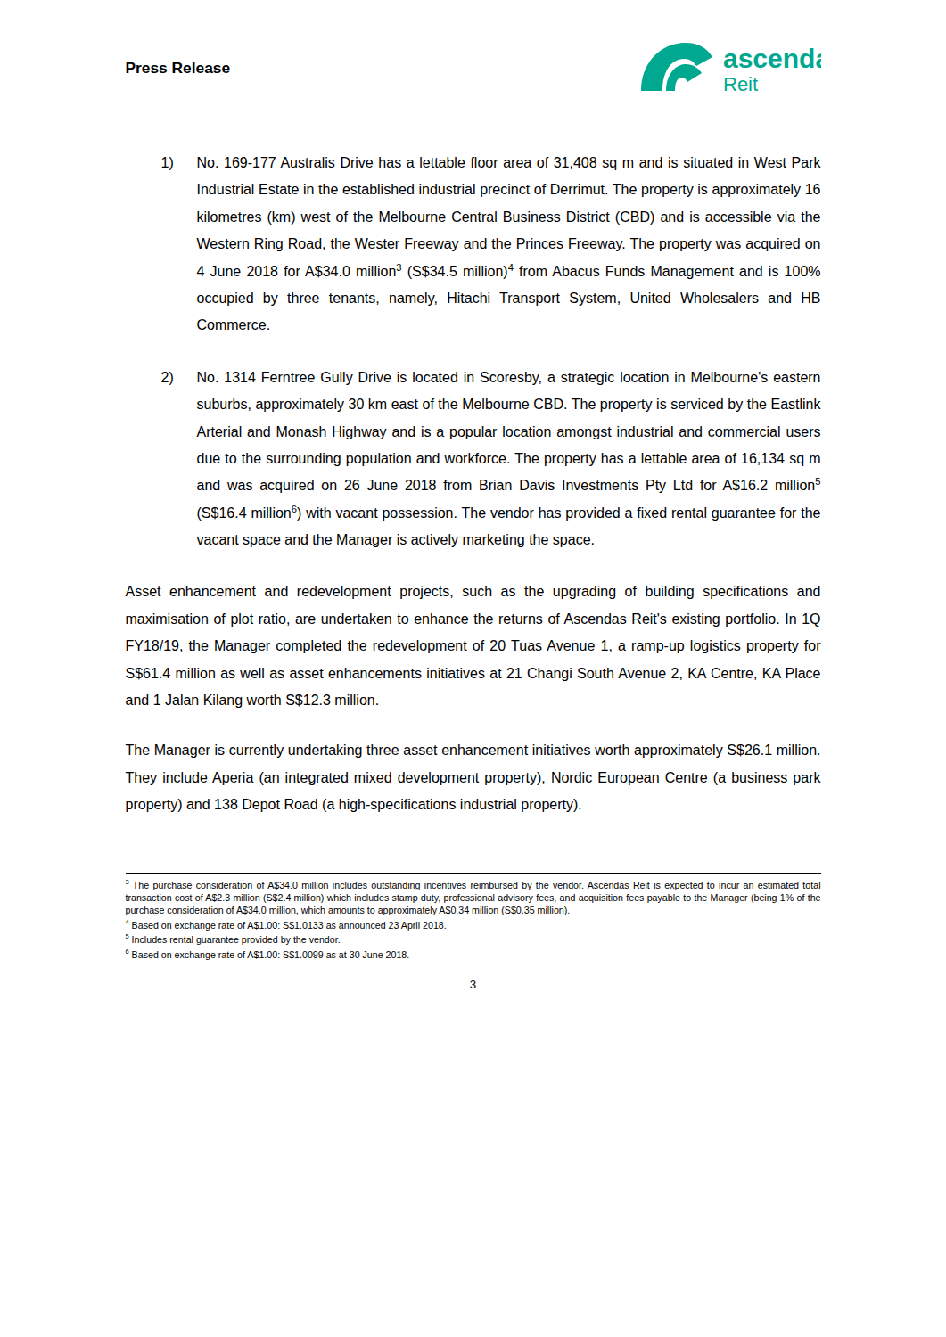Press Release
ascendas Reit
No. 169-177 Australis Drive has a lettable floor area of 31,408 sq m and is situated in West Park Industrial Estate in the established industrial precinct of Derrimut. The property is approximately 16 kilometres (km) west of the Melbourne Central Business District (CBD) and is accessible via the Western Ring Road, the Wester Freeway and the Princes Freeway. The property was acquired on 4 June 2018 for A$34.0 million3 (S$34.5 million)4 from Abacus Funds Management and is 100% occupied by three tenants, namely, Hitachi Transport System, United Wholesalers and HB Commerce.
No. 1314 Ferntree Gully Drive is located in Scoresby, a strategic location in Melbourne's eastern suburbs, approximately 30 km east of the Melbourne CBD. The property is serviced by the Eastlink Arterial and Monash Highway and is a popular location amongst industrial and commercial users due to the surrounding population and workforce. The property has a lettable area of 16,134 sq m and was acquired on 26 June 2018 from Brian Davis Investments Pty Ltd for A$16.2 million5 (S$16.4 million6) with vacant possession. The vendor has provided a fixed rental guarantee for the vacant space and the Manager is actively marketing the space.
Asset enhancement and redevelopment projects, such as the upgrading of building specifications and maximisation of plot ratio, are undertaken to enhance the returns of Ascendas Reit's existing portfolio. In 1Q FY18/19, the Manager completed the redevelopment of 20 Tuas Avenue 1, a ramp-up logistics property for S$61.4 million as well as asset enhancements initiatives at 21 Changi South Avenue 2, KA Centre, KA Place and 1 Jalan Kilang worth S$12.3 million.
The Manager is currently undertaking three asset enhancement initiatives worth approximately S$26.1 million. They include Aperia (an integrated mixed development property), Nordic European Centre (a business park property) and 138 Depot Road (a high-specifications industrial property).
3 The purchase consideration of A$34.0 million includes outstanding incentives reimbursed by the vendor. Ascendas Reit is expected to incur an estimated total transaction cost of A$2.3 million (S$2.4 million) which includes stamp duty, professional advisory fees, and acquisition fees payable to the Manager (being 1% of the purchase consideration of A$34.0 million, which amounts to approximately A$0.34 million (S$0.35 million).
4 Based on exchange rate of A$1.00: S$1.0133 as announced 23 April 2018.
5 Includes rental guarantee provided by the vendor.
6 Based on exchange rate of A$1.00: S$1.0099 as at 30 June 2018.
3